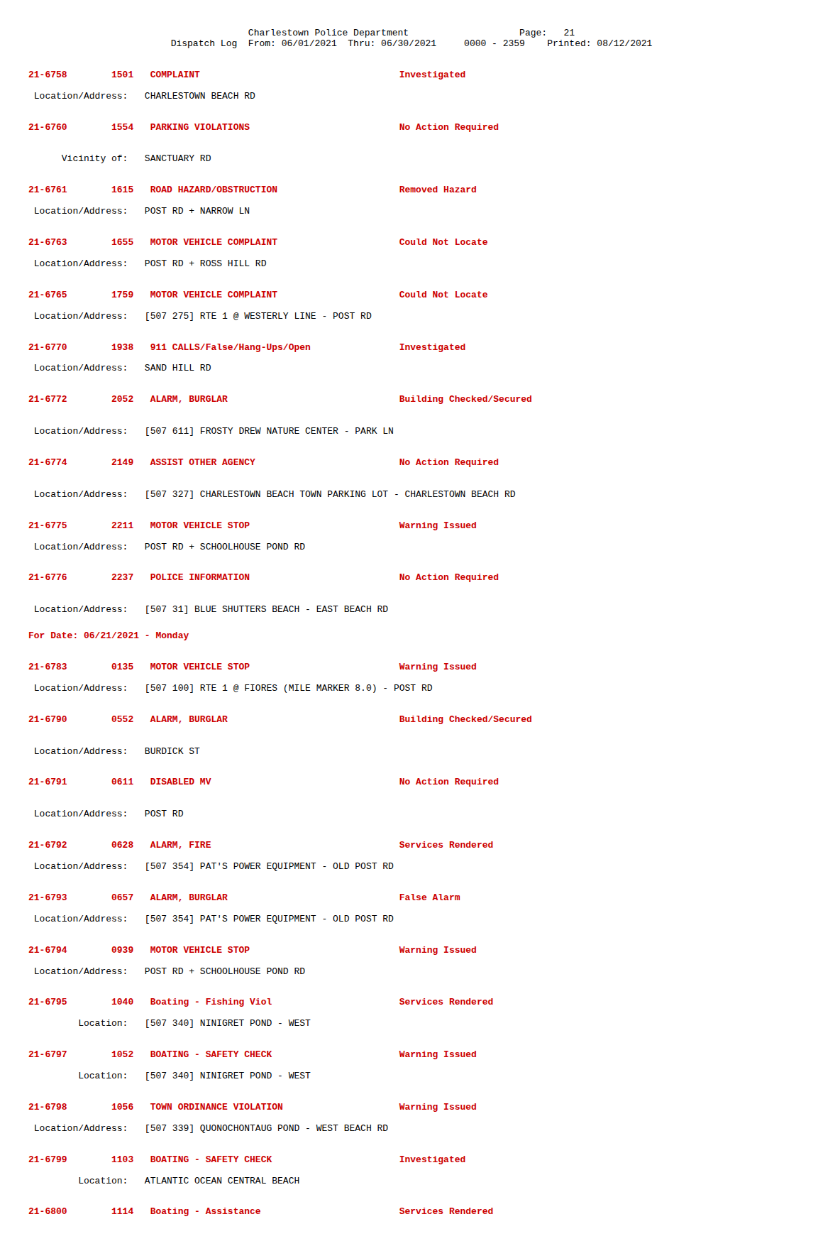Charlestown Police Department Page: 21
Dispatch Log From: 06/01/2021 Thru: 06/30/2021 0000 - 2359 Printed: 08/12/2021
21-6758 1501 COMPLAINT Investigated
Location/Address: CHARLESTOWN BEACH RD
21-6760 1554 PARKING VIOLATIONS No Action Required
Vicinity of: SANCTUARY RD
21-6761 1615 ROAD HAZARD/OBSTRUCTION Removed Hazard
Location/Address: POST RD + NARROW LN
21-6763 1655 MOTOR VEHICLE COMPLAINT Could Not Locate
Location/Address: POST RD + ROSS HILL RD
21-6765 1759 MOTOR VEHICLE COMPLAINT Could Not Locate
Location/Address: [507 275] RTE 1 @ WESTERLY LINE - POST RD
21-6770 1938 911 CALLS/False/Hang-Ups/Open Investigated
Location/Address: SAND HILL RD
21-6772 2052 ALARM, BURGLAR Building Checked/Secured
Location/Address: [507 611] FROSTY DREW NATURE CENTER - PARK LN
21-6774 2149 ASSIST OTHER AGENCY No Action Required
Location/Address: [507 327] CHARLESTOWN BEACH TOWN PARKING LOT - CHARLESTOWN BEACH RD
21-6775 2211 MOTOR VEHICLE STOP Warning Issued
Location/Address: POST RD + SCHOOLHOUSE POND RD
21-6776 2237 POLICE INFORMATION No Action Required
Location/Address: [507 31] BLUE SHUTTERS BEACH - EAST BEACH RD
For Date: 06/21/2021 - Monday
21-6783 0135 MOTOR VEHICLE STOP Warning Issued
Location/Address: [507 100] RTE 1 @ FIORES (MILE MARKER 8.0) - POST RD
21-6790 0552 ALARM, BURGLAR Building Checked/Secured
Location/Address: BURDICK ST
21-6791 0611 DISABLED MV No Action Required
Location/Address: POST RD
21-6792 0628 ALARM, FIRE Services Rendered
Location/Address: [507 354] PAT'S POWER EQUIPMENT - OLD POST RD
21-6793 0657 ALARM, BURGLAR False Alarm
Location/Address: [507 354] PAT'S POWER EQUIPMENT - OLD POST RD
21-6794 0939 MOTOR VEHICLE STOP Warning Issued
Location/Address: POST RD + SCHOOLHOUSE POND RD
21-6795 1040 Boating - Fishing Viol Services Rendered
Location: [507 340] NINIGRET POND - WEST
21-6797 1052 BOATING - SAFETY CHECK Warning Issued
Location: [507 340] NINIGRET POND - WEST
21-6798 1056 TOWN ORDINANCE VIOLATION Warning Issued
Location/Address: [507 339] QUONOCHONTAUG POND - WEST BEACH RD
21-6799 1103 BOATING - SAFETY CHECK Investigated
Location: ATLANTIC OCEAN CENTRAL BEACH
21-6800 1114 Boating - Assistance Services Rendered